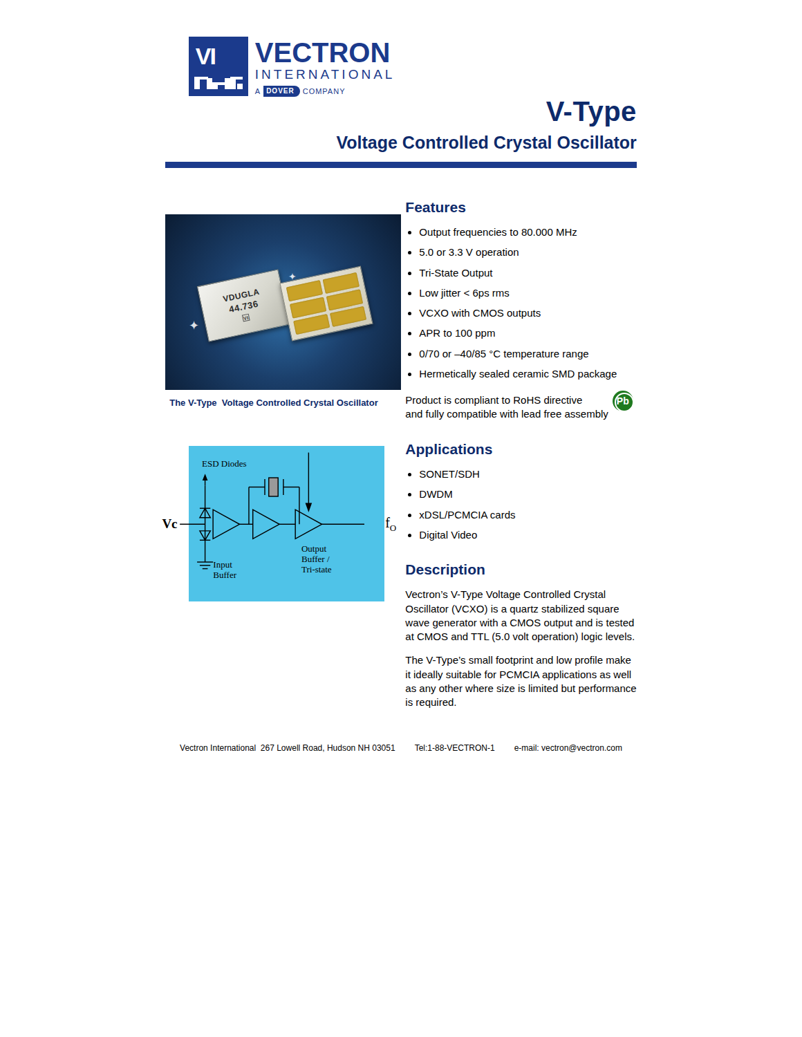VI
VECTRON
INTERNATIONAL
A DOVER COMPANY
V-Type
Voltage Controlled Crystal Oscillator
✦ ✦
VDUGLA
44.736
VI
The V-Type Voltage Controlled Crystal Oscillator
ESD Diodes
Input
Buffer
Output
Buffer /
Tri-state
Vc
fO
Features
Output frequencies to 80.000 MHz
5.0 or 3.3 V operation
Tri-State Output
Low jitter < 6ps rms
VCXO with CMOS outputs
APR to 100 ppm
0/70 or –40/85 °C temperature range
Hermetically sealed ceramic SMD package
Product is compliant to RoHS directive
and fully compatible with lead free assembly
Pb
Applications
SONET/SDH
DWDM
xDSL/PCMCIA cards
Digital Video
Description
Vectron’s V-Type Voltage Controlled Crystal Oscillator (VCXO) is a quartz stabilized square wave generator with a CMOS output and is tested at CMOS and TTL (5.0 volt operation) logic levels.
The V-Type’s small footprint and low profile make it ideally suitable for PCMCIA applications as well as any other where size is limited but performance is required.
Vectron International 267 Lowell Road, Hudson NH 03051 Tel:1-88-VECTRON-1 e-mail: vectron@vectron.com